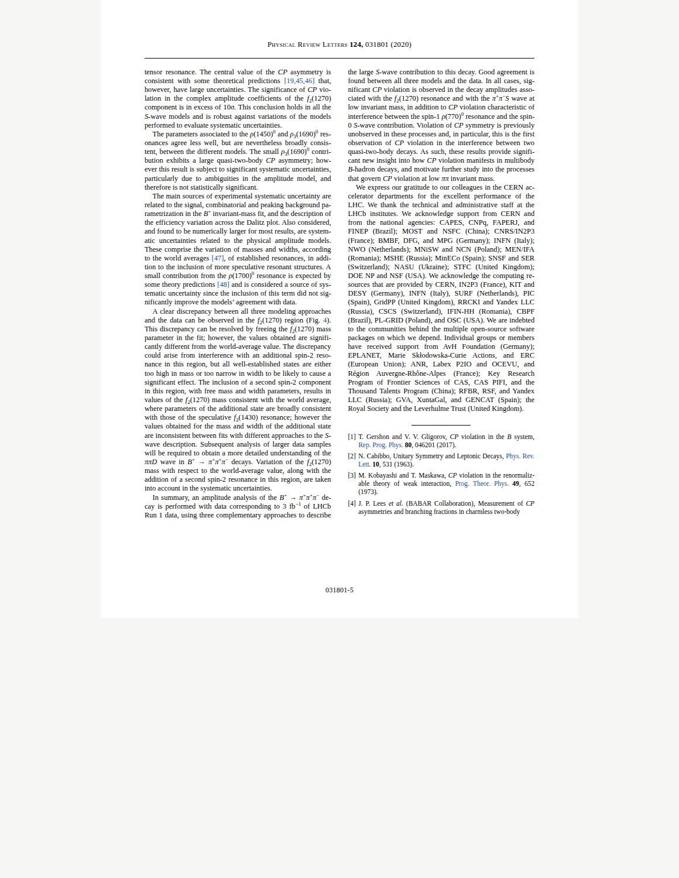Physical Review Letters 124, 031801 (2020)
tensor resonance. The central value of the CP asymmetry is consistent with some theoretical predictions [19,45,46] that, however, have large uncertainties. The significance of CP violation in the complex amplitude coefficients of the f2(1270) component is in excess of 10σ. This conclusion holds in all the S-wave models and is robust against variations of the models performed to evaluate systematic uncertainties.
The parameters associated to the ρ(1450)0 and ρ3(1690)0 resonances agree less well, but are nevertheless broadly consistent, between the different models. The small ρ3(1690)0 contribution exhibits a large quasi-two-body CP asymmetry; however this result is subject to significant systematic uncertainties, particularly due to ambiguities in the amplitude model, and therefore is not statistically significant.
The main sources of experimental systematic uncertainty are related to the signal, combinatorial and peaking background parametrization in the B+ invariant-mass fit, and the description of the efficiency variation across the Dalitz plot. Also considered, and found to be numerically larger for most results, are systematic uncertainties related to the physical amplitude models. These comprise the variation of masses and widths, according to the world averages [47], of established resonances, in addition to the inclusion of more speculative resonant structures. A small contribution from the ρ(1700)0 resonance is expected by some theory predictions [48] and is considered a source of systematic uncertainty since the inclusion of this term did not significantly improve the models’ agreement with data.
A clear discrepancy between all three modeling approaches and the data can be observed in the f2(1270) region (Fig. 4). This discrepancy can be resolved by freeing the f2(1270) mass parameter in the fit; however, the values obtained are significantly different from the world-average value. The discrepancy could arise from interference with an additional spin-2 resonance in this region, but all well-established states are either too high in mass or too narrow in width to be likely to cause a significant effect. The inclusion of a second spin-2 component in this region, with free mass and width parameters, results in values of the f2(1270) mass consistent with the world average, where parameters of the additional state are broadly consistent with those of the speculative f2(1430) resonance; however the values obtained for the mass and width of the additional state are inconsistent between fits with different approaches to the S-wave description. Subsequent analysis of larger data samples will be required to obtain a more detailed understanding of the ππD wave in B+ → π+π+π− decays. Variation of the f2(1270) mass with respect to the world-average value, along with the addition of a second spin-2 resonance in this region, are taken into account in the systematic uncertainties.
In summary, an amplitude analysis of the B+ → π+π+π− decay is performed with data corresponding to 3 fb−1 of LHCb Run 1 data, using three complementary approaches to describe the large S-wave contribution to this decay. Good agreement is found between all three models and the data. In all cases, significant CP violation is observed in the decay amplitudes associated with the f2(1270) resonance and with the π+π−S wave at low invariant mass, in addition to CP violation characteristic of interference between the spin-1 ρ(770)0 resonance and the spin-0 S-wave contribution. Violation of CP symmetry is previously unobserved in these processes and, in particular, this is the first observation of CP violation in the interference between two quasi-two-body decays. As such, these results provide significant new insight into how CP violation manifests in multibody B-hadron decays, and motivate further study into the processes that govern CP violation at low ππ invariant mass.
We express our gratitude to our colleagues in the CERN accelerator departments for the excellent performance of the LHC. We thank the technical and administrative staff at the LHCb institutes. We acknowledge support from CERN and from the national agencies: CAPES, CNPq, FAPERJ, and FINEP (Brazil); MOST and NSFC (China); CNRS/IN2P3 (France); BMBF, DFG, and MPG (Germany); INFN (Italy); NWO (Netherlands); MNiSW and NCN (Poland); MEN/IFA (Romania); MSHE (Russia); MinECo (Spain); SNSF and SER (Switzerland); NASU (Ukraine); STFC (United Kingdom); DOE NP and NSF (USA). We acknowledge the computing resources that are provided by CERN, IN2P3 (France), KIT and DESY (Germany), INFN (Italy), SURF (Netherlands), PIC (Spain), GridPP (United Kingdom), RRCKI and Yandex LLC (Russia), CSCS (Switzerland), IFIN-HH (Romania), CBPF (Brazil), PL-GRID (Poland), and OSC (USA). We are indebted to the communities behind the multiple open-source software packages on which we depend. Individual groups or members have received support from AvH Foundation (Germany); EPLANET, Marie Skłodowska-Curie Actions, and ERC (European Union); ANR, Labex P2IO and OCEVU, and Région Auvergne-Rhône-Alpes (France); Key Research Program of Frontier Sciences of CAS, CAS PIFI, and the Thousand Talents Program (China); RFBR, RSF, and Yandex LLC (Russia); GVA, XuntaGal, and GENCAT (Spain); the Royal Society and the Leverhulme Trust (United Kingdom).
[1] T. Gershon and V. V. Gligorov, CP violation in the B system, Rep. Prog. Phys. 80, 046201 (2017).
[2] N. Cabibbo, Unitary Symmetry and Leptonic Decays, Phys. Rev. Lett. 10, 531 (1963).
[3] M. Kobayashi and T. Maskawa, CP violation in the renormalizable theory of weak interaction, Prog. Theor. Phys. 49, 652 (1973).
[4] J. P. Lees et al. (BABAR Collaboration), Measurement of CP asymmetries and branching fractions in charmless two-body
031801-5